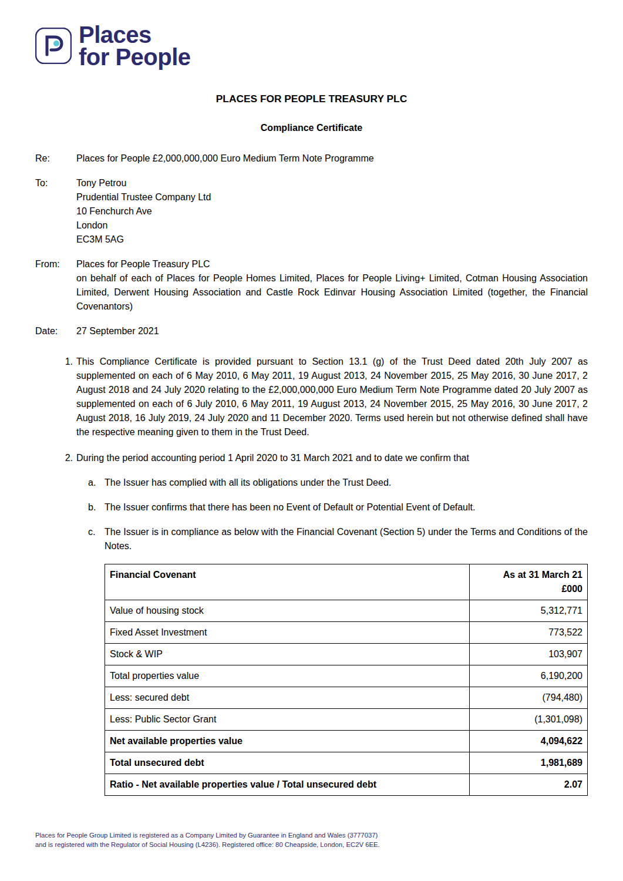Places
for People
PLACES FOR PEOPLE TREASURY PLC
Compliance Certificate
Re:
Places for People £2,000,000,000 Euro Medium Term Note Programme
To:
Tony Petrou
Prudential Trustee Company Ltd
10 Fenchurch Ave
London
EC3M 5AG
From:
Places for People Treasury PLC
on behalf of each of Places for People Homes Limited, Places for People Living+ Limited, Cotman Housing Association Limited, Derwent Housing Association and Castle Rock Edinvar Housing Association Limited (together, the Financial Covenantors)
Date:
27 September 2021
This Compliance Certificate is provided pursuant to Section 13.1 (g) of the Trust Deed dated 20th July 2007 as supplemented on each of 6 May 2010, 6 May 2011, 19 August 2013, 24 November 2015, 25 May 2016, 30 June 2017, 2 August 2018 and 24 July 2020 relating to the £2,000,000,000 Euro Medium Term Note Programme dated 20 July 2007 as supplemented on each of 6 July 2010, 6 May 2011, 19 August 2013, 24 November 2015, 25 May 2016, 30 June 2017, 2 August 2018, 16 July 2019, 24 July 2020 and 11 December 2020. Terms used herein but not otherwise defined shall have the respective meaning given to them in the Trust Deed.
During the period accounting period 1 April 2020 to 31 March 2021 and to date we confirm that
The Issuer has complied with all its obligations under the Trust Deed.
The Issuer confirms that there has been no Event of Default or Potential Event of Default.
The Issuer is in compliance as below with the Financial Covenant (Section 5) under the Terms and Conditions of the Notes.
| Financial Covenant | As at 31 March 21 £000 |
| --- | --- |
| Value of housing stock | 5,312,771 |
| Fixed Asset Investment | 773,522 |
| Stock & WIP | 103,907 |
| Total properties value | 6,190,200 |
| Less: secured debt | (794,480) |
| Less: Public Sector Grant | (1,301,098) |
| Net available properties value | 4,094,622 |
| Total unsecured debt | 1,981,689 |
| Ratio - Net available properties value / Total unsecured debt | 2.07 |
Places for People Group Limited is registered as a Company Limited by Guarantee in England and Wales (3777037)
and is registered with the Regulator of Social Housing (L4236). Registered office: 80 Cheapside, London, EC2V 6EE.